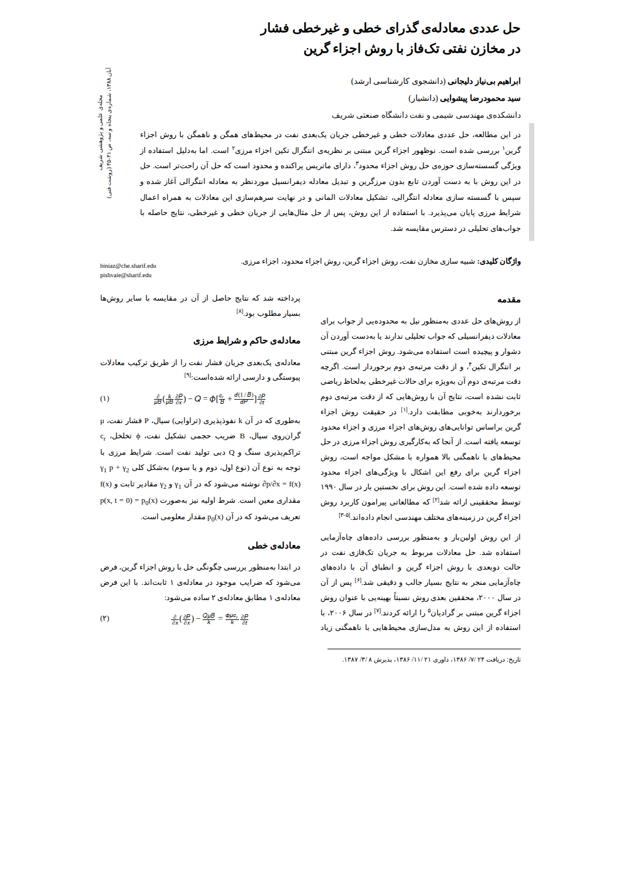مجله‌ی علمی و پژوهشی شریف
آبان ۱۳۸۸، شماره‌ی پنجاه و سه، ص ۴۱-۴۵ (روشت فنی)
حل عددی معادله‌ی گذرای خطی و غیرخطی فشار
در مخازن نفتی تک‌فاز با روش اجزاء گرین
ابراهیم بی‌نیاز دلیجانی (دانشجوی کارشناسی ارشد)
سید محمودرضا پیشوایی (دانشیار)
دانشکده‌ی مهندسی شیمی و نفت دانشگاه صنعتی شریف
در این مطالعه، حل عددی معادلات خطی و غیرخطی جریان یک‌بعدی نفت در محیط‌های همگن و ناهمگن با روش اجزاء گرین۱ بررسی شده است. نوظهور اجزاء گرین مبتنی بر نظریه‌ی انتگرال تکین اجزاء مرزی۲ است. اما به‌دلیل استفاده از ویژگی گسسته‌سازی حوزه‌ی حل روش اجزاء محدود۳، دارای ماتریس پراکنده و محدود است که حل آن راحت‌تر است. حل در این روش با به دست آوردن تابع بدون مرزگرین و تبدیل معادله دیفرانسیل موردنظر به معادله انتگرالی آغاز شده و سپس با گسسته سازی معادله انتگرالی، تشکیل معادلات المانی و در نهایت سرهم‌سازی این معادلات به همراه اعمال شرایط مرزی پایان می‌پذیرد. با استفاده از این روش، پس از حل مثال‌هایی از جریان خطی و غیرخطی، نتایج حاصله با جواب‌های تحلیلی در دسترس مقایسه شد.
واژگان کلیدی: شبیه سازی مخازن نفت، روش اجزاء گرین، روش اجزاء محدود، اجزاء مرزی.
biniaz@che.sharif.edu
pishvaie@sharif.edu
مقدمه
از روش‌های حل عددی به‌منظور نیل به محدوده‌یی از جواب برای معادلات دیفرانسیلی که جواب تحلیلی ندارند یا به‌دست آوردن آن دشوار و پیچیده است استفاده می‌شود. روش اجزاء گرین مبتنی بر انتگرال تکین۴، و از دقت مرتبه‌ی دوم برخوردار است. اگرچه دقت مرتبه‌ی دوم آن به‌ویژه برای حالات غیرخطی به‌لحاظ ریاضی ثابت نشده است، نتایج آن با روش‌هایی که از دقت مرتبه‌ی دوم برخوردارند به‌خوبی مطابقت دارد.[۱] در حقیقت روش اجزاء گرین براساس توانایی‌های روش‌های اجزاء مرزی و اجزاء محدود توسعه یافته است. از آنجا که به‌کارگیری روش اجزاء مرزی در حل محیط‌های با ناهمگنی بالا همواره با مشکل مواجه است، روش اجزاء گرین برای رفع این اشکال با ویژگی‌های اجزاء محدود توسعه داده شده است. این روش برای نخستین بار در سال ۱۹۹۰ توسط محققینی ارائه شد[۲] که مطالعاتی پیرامون کاربرد روش اجزاء گرین در زمینه‌های مختلف مهندسی انجام داده‌اند.[۵-۳]
از این روش اولین‌بار و به‌منظور بررسی داده‌های چاه‌آزمایی استفاده شد. حل معادلات مربوط به جریان تک‌فازی نفت در حالت دوبعدی با روش اجزاء گرین و انطباق آن با داده‌های چاه‌آزمایی منجر به نتایج بسیار جالب و دقیقی شد.[۶] پس از آن در سال ۲۰۰۰، محققین بعدی روش نسبتاً بهینه‌یی با عنوان روش اجزاء گرین مبتنی بر گرادیان۵ را ارائه کردند.[۷] در سال ۲۰۰۶، با استفاده از این روش به مدل‌سازی محیط‌هایی با ناهمگنی زیاد پرداخته شد که نتایج حاصل از آن در مقایسه با سایر روش‌ها بسیار مطلوب بود.[۸]
معادله‌ی حاکم و شرایط مرزی
معادله‌ی یک‌بعدی جریان فشار نفت را از طریق ترکیب معادلات پیوستگی و دارسی ارائه شده‌است:[۹]
(۱) ∂μB ( kμB ∂P∂x ) −Q=ϕ [ crB + d(1/B)dP ] ∂P∂t
به‌طوری که در آن k نفوذپذیری (تراوایی) سیال، P فشار نفت، μ گران‌روی سیال، B ضریب حجمی تشکیل نفت، ϕ تخلخل، cr تراکم‌پذیری سنگ و Q دبی تولید نفت است. شرایط مرزی با توجه به نوع آن (نوع اول، دوم و یا سوم) به‌شکل کلی γ1 p + γ2 ∂p/∂x = f(x) نوشته می‌شود که در آن γ1 و γ2 مقادیر ثابت و f(x) مقداری معین است. شرط اولیه نیز به‌صورت p(x, t = 0) = p0(x) تعریف می‌شود که در آن p0(x) مقدار معلومی است.
معادله‌ی خطی
در ابتدا به‌منظور بررسی چگونگی حل با روش اجزاء گرین، فرض می‌شود که ضرایب موجود در معادله‌ی ۱ ثابت‌اند. با این فرض معادله‌ی ۱ مطابق معادله‌ی ۲ ساده می‌شود:
(۲) ∂∂x ( ∂P∂x ) − QμBk = ϕμcrk ∂P∂t
تاریخ: دریافت ۲۴ /۷/ ۱۳۸۶، داوری ۲۱ /۱۱/ ۱۳۸۶، پذیرش ۸ /۳/ ۱۳۸۷.